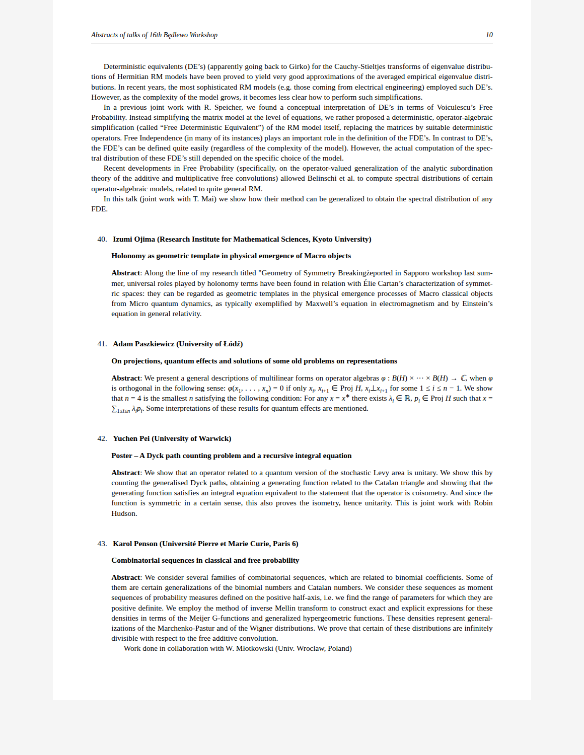Abstracts of talks of 16th Będlewo Workshop 10
Deterministic equivalents (DE’s) (apparently going back to Girko) for the Cauchy-Stieltjes transforms of eigenvalue distributions of Hermitian RM models have been proved to yield very good approximations of the averaged empirical eigenvalue distributions. In recent years, the most sophisticated RM models (e.g. those coming from electrical engineering) employed such DE’s. However, as the complexity of the model grows, it becomes less clear how to perform such simplifications.
In a previous joint work with R. Speicher, we found a conceptual interpretation of DE’s in terms of Voiculescu’s Free Probability. Instead simplifying the matrix model at the level of equations, we rather proposed a deterministic, operator-algebraic simplification (called “Free Deterministic Equivalent”) of the RM model itself, replacing the matrices by suitable deterministic operators. Free Independence (in many of its instances) plays an important role in the definition of the FDE’s. In contrast to DE’s, the FDE’s can be defined quite easily (regardless of the complexity of the model). However, the actual computation of the spectral distribution of these FDE’s still depended on the specific choice of the model.
Recent developments in Free Probability (specifically, on the operator-valued generalization of the analytic subordination theory of the additive and multiplicative free convolutions) allowed Belinschi et al. to compute spectral distributions of certain operator-algebraic models, related to quite general RM.
In this talk (joint work with T. Mai) we show how their method can be generalized to obtain the spectral distribution of any FDE.
40.
Izumi Ojima (Research Institute for Mathematical Sciences, Kyoto University)
Holonomy as geometric template in physical emergence of Macro objects
Abstract: Along the line of my research titled "Geometry of Symmetry Breakingżeported in Sapporo workshop last summer, universal roles played by holonomy terms have been found in relation with Élie Cartan’s characterization of symmetric spaces: they can be regarded as geometric templates in the physical emergence processes of Macro classical objects from Micro quantum dynamics, as typically exemplified by Maxwell’s equation in electromagnetism and by Einstein’s equation in general relativity.
41.
Adam Paszkiewicz (University of Łódź)
On projections, quantum effects and solutions of some old problems on representations
Abstract: We present a general descriptions of multilinear forms on operator algebras φ : B(H) × ··· × B(H) → ℂ, when φ is orthogonal in the following sense: φ(x1, . . . , xn) = 0 if only xi, xi+1 ∈ Proj H, xi⊥xi+1 for some 1 ≤ i ≤ n − 1. We show that n = 4 is the smallest n satisfying the following condition: For any x = x∗ there exists λi ∈ ℝ, pi ∈ Proj H such that x = ∑1≤i≤n λipi. Some interpretations of these results for quantum effects are mentioned.
42.
Yuchen Pei (University of Warwick)
Poster – A Dyck path counting problem and a recursive integral equation
Abstract: We show that an operator related to a quantum version of the stochastic Levy area is unitary. We show this by counting the generalised Dyck paths, obtaining a generating function related to the Catalan triangle and showing that the generating function satisfies an integral equation equivalent to the statement that the operator is coisometry. And since the function is symmetric in a certain sense, this also proves the isometry, hence unitarity. This is joint work with Robin Hudson.
43.
Karol Penson (Université Pierre et Marie Curie, Paris 6)
Combinatorial sequences in classical and free probability
Abstract: We consider several families of combinatorial sequences, which are related to binomial coefficients. Some of them are certain generalizations of the binomial numbers and Catalan numbers. We consider these sequences as moment sequences of probability measures defined on the positive half-axis, i.e. we find the range of parameters for which they are positive definite. We employ the method of inverse Mellin transform to construct exact and explicit expressions for these densities in terms of the Meijer G-functions and generalized hypergeometric functions. These densities represent generalizations of the Marchenko-Pastur and of the Wigner distributions. We prove that certain of these distributions are infinitely divisible with respect to the free additive convolution.
Work done in collaboration with W. Młotkowski (Univ. Wroclaw, Poland)